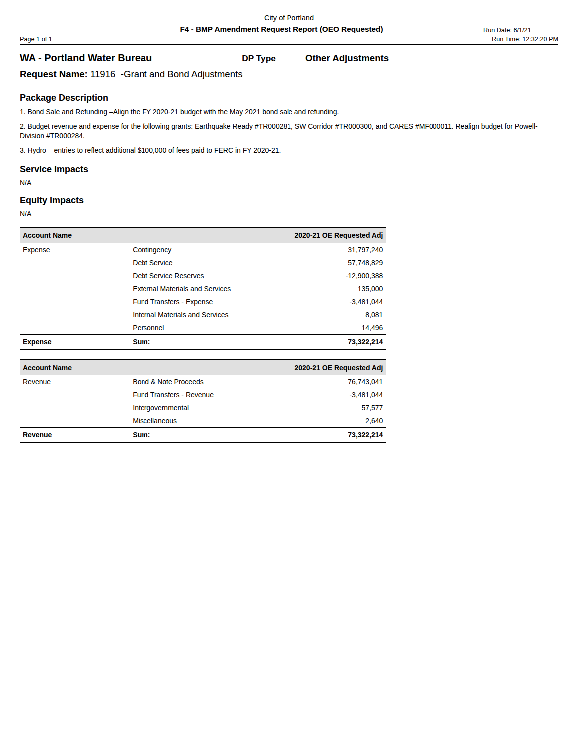City of Portland
F4 - BMP Amendment Request Report (OEO Requested)
Run Date: 6/1/21
Page 1 of 1
Run Time: 12:32:20 PM
WA - Portland Water Bureau DP Type Other Adjustments
Request Name: 11916 -Grant and Bond Adjustments
Package Description
1. Bond Sale and Refunding –Align the FY 2020-21 budget with the May 2021 bond sale and refunding.
2. Budget revenue and expense for the following grants: Earthquake Ready #TR000281, SW Corridor #TR000300, and CARES #MF000011. Realign budget for Powell-Division #TR000284.
3. Hydro – entries to reflect additional $100,000 of fees paid to FERC in FY 2020-21.
Service Impacts
N/A
Equity Impacts
N/A
| Account Name | | 2020-21 OE Requested Adj |
| --- | --- | --- |
| Expense | Contingency | 31,797,240 |
| | Debt Service | 57,748,829 |
| | Debt Service Reserves | -12,900,388 |
| | External Materials and Services | 135,000 |
| | Fund Transfers - Expense | -3,481,044 |
| | Internal Materials and Services | 8,081 |
| | Personnel | 14,496 |
| Expense | Sum: | 73,322,214 |
| Account Name | | 2020-21 OE Requested Adj |
| --- | --- | --- |
| Revenue | Bond & Note Proceeds | 76,743,041 |
| | Fund Transfers - Revenue | -3,481,044 |
| | Intergovernmental | 57,577 |
| | Miscellaneous | 2,640 |
| Revenue | Sum: | 73,322,214 |